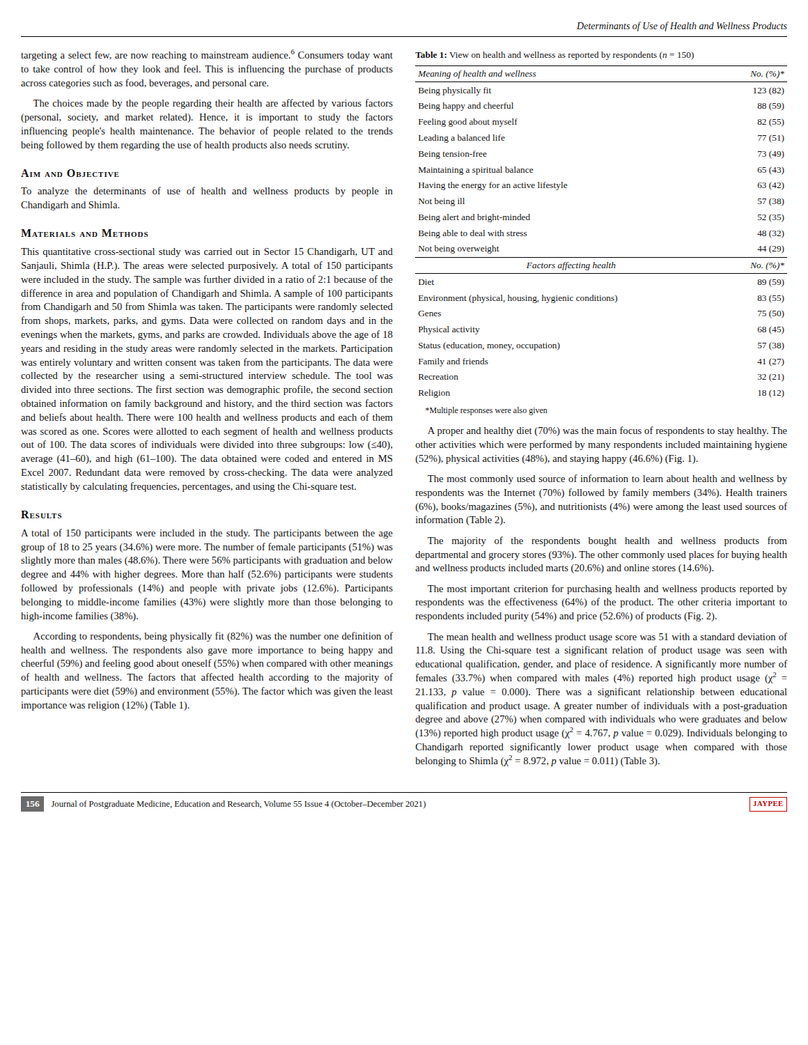Determinants of Use of Health and Wellness Products
targeting a select few, are now reaching to mainstream audience.6 Consumers today want to take control of how they look and feel. This is influencing the purchase of products across categories such as food, beverages, and personal care.
The choices made by the people regarding their health are affected by various factors (personal, society, and market related). Hence, it is important to study the factors influencing people's health maintenance. The behavior of people related to the trends being followed by them regarding the use of health products also needs scrutiny.
Aim and Objective
To analyze the determinants of use of health and wellness products by people in Chandigarh and Shimla.
Materials and Methods
This quantitative cross-sectional study was carried out in Sector 15 Chandigarh, UT and Sanjauli, Shimla (H.P.). The areas were selected purposively. A total of 150 participants were included in the study. The sample was further divided in a ratio of 2:1 because of the difference in area and population of Chandigarh and Shimla. A sample of 100 participants from Chandigarh and 50 from Shimla was taken. The participants were randomly selected from shops, markets, parks, and gyms. Data were collected on random days and in the evenings when the markets, gyms, and parks are crowded. Individuals above the age of 18 years and residing in the study areas were randomly selected in the markets. Participation was entirely voluntary and written consent was taken from the participants. The data were collected by the researcher using a semi-structured interview schedule. The tool was divided into three sections. The first section was demographic profile, the second section obtained information on family background and history, and the third section was factors and beliefs about health. There were 100 health and wellness products and each of them was scored as one. Scores were allotted to each segment of health and wellness products out of 100. The data scores of individuals were divided into three subgroups: low (≤40), average (41–60), and high (61–100). The data obtained were coded and entered in MS Excel 2007. Redundant data were removed by cross-checking. The data were analyzed statistically by calculating frequencies, percentages, and using the Chi-square test.
Results
A total of 150 participants were included in the study. The participants between the age group of 18 to 25 years (34.6%) were more. The number of female participants (51%) was slightly more than males (48.6%). There were 56% participants with graduation and below degree and 44% with higher degrees. More than half (52.6%) participants were students followed by professionals (14%) and people with private jobs (12.6%). Participants belonging to middle-income families (43%) were slightly more than those belonging to high-income families (38%).
According to respondents, being physically fit (82%) was the number one definition of health and wellness. The respondents also gave more importance to being happy and cheerful (59%) and feeling good about oneself (55%) when compared with other meanings of health and wellness. The factors that affected health according to the majority of participants were diet (59%) and environment (55%). The factor which was given the least importance was religion (12%) (Table 1).
Table 1: View on health and wellness as reported by respondents ( n = 150)
| Meaning of health and wellness | No. (%)* |
| --- | --- |
| Being physically fit | 123 (82) |
| Being happy and cheerful | 88 (59) |
| Feeling good about myself | 82 (55) |
| Leading a balanced life | 77 (51) |
| Being tension-free | 73 (49) |
| Maintaining a spiritual balance | 65 (43) |
| Having the energy for an active lifestyle | 63 (42) |
| Not being ill | 57 (38) |
| Being alert and bright-minded | 52 (35) |
| Being able to deal with stress | 48 (32) |
| Not being overweight | 44 (29) |
| Factors affecting health | No. (%)* |
| Diet | 89 (59) |
| Environment (physical, housing, hygienic conditions) | 83 (55) |
| Genes | 75 (50) |
| Physical activity | 68 (45) |
| Status (education, money, occupation) | 57 (38) |
| Family and friends | 41 (27) |
| Recreation | 32 (21) |
| Religion | 18 (12) |
*Multiple responses were also given
A proper and healthy diet (70%) was the main focus of respondents to stay healthy. The other activities which were performed by many respondents included maintaining hygiene (52%), physical activities (48%), and staying happy (46.6%) (Fig. 1).
The most commonly used source of information to learn about health and wellness by respondents was the Internet (70%) followed by family members (34%). Health trainers (6%), books/magazines (5%), and nutritionists (4%) were among the least used sources of information (Table 2).
The majority of the respondents bought health and wellness products from departmental and grocery stores (93%). The other commonly used places for buying health and wellness products included marts (20.6%) and online stores (14.6%).
The most important criterion for purchasing health and wellness products reported by respondents was the effectiveness (64%) of the product. The other criteria important to respondents included purity (54%) and price (52.6%) of products (Fig. 2).
The mean health and wellness product usage score was 51 with a standard deviation of 11.8. Using the Chi-square test a significant relation of product usage was seen with educational qualification, gender, and place of residence. A significantly more number of females (33.7%) when compared with males (4%) reported high product usage (χ2 = 21.133, p value = 0.000). There was a significant relationship between educational qualification and product usage. A greater number of individuals with a post-graduation degree and above (27%) when compared with individuals who were graduates and below (13%) reported high product usage (χ2 = 4.767, p value = 0.029). Individuals belonging to Chandigarh reported significantly lower product usage when compared with those belonging to Shimla (χ2 = 8.972, p value = 0.011) (Table 3).
156 Journal of Postgraduate Medicine, Education and Research, Volume 55 Issue 4 (October–December 2021) JAYPEE